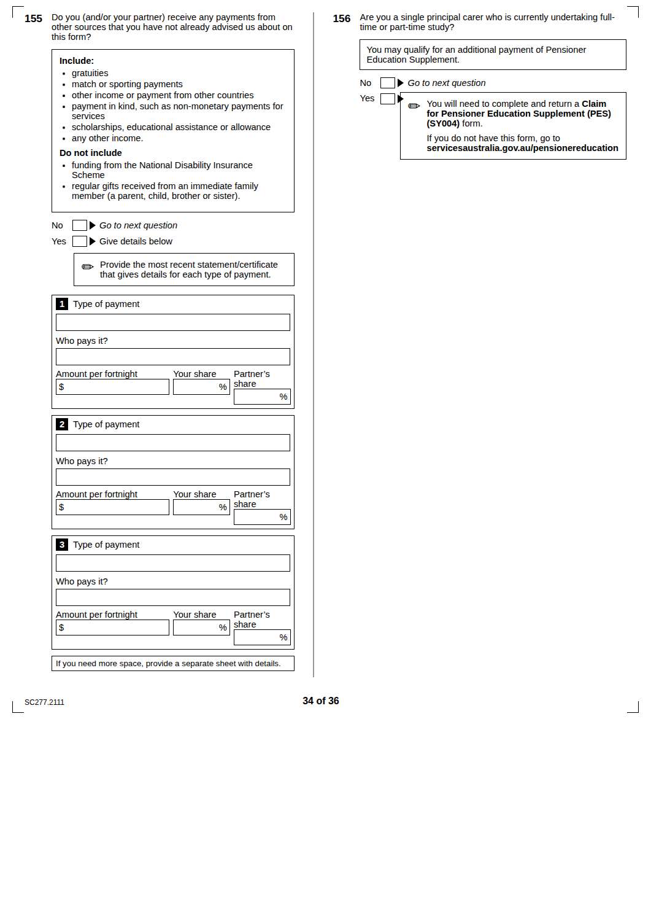155
Do you (and/or your partner) receive any payments from other sources that you have not already advised us about on this form?
Include:
gratuities
match or sporting payments
other income or payment from other countries
payment in kind, such as non-monetary payments for services
scholarships, educational assistance or allowance
any other income.
Do not include
funding from the National Disability Insurance Scheme
regular gifts received from an immediate family member (a parent, child, brother or sister).
No Go to next question
Yes Give details below
✎
Provide the most recent statement/certificate that gives details for each type of payment.
1 Type of payment
Who pays it?
Amount per fortnight
$
Your share
%
Partner’s share
%
2 Type of payment
Who pays it?
Amount per fortnight
$
Your share
%
Partner’s share
%
3 Type of payment
Who pays it?
Amount per fortnight
$
Your share
%
Partner’s share
%
If you need more space, provide a separate sheet with details.
156
Are you a single principal carer who is currently undertaking full-time or part-time study?
You may qualify for an additional payment of Pensioner Education Supplement.
No Go to next question
Yes
✎
You will need to complete and return a Claim for Pensioner Education Supplement (PES) (SY004) form.
If you do not have this form, go to servicesaustralia.gov.au/pensionereducation
SC277.2111
34 of 36